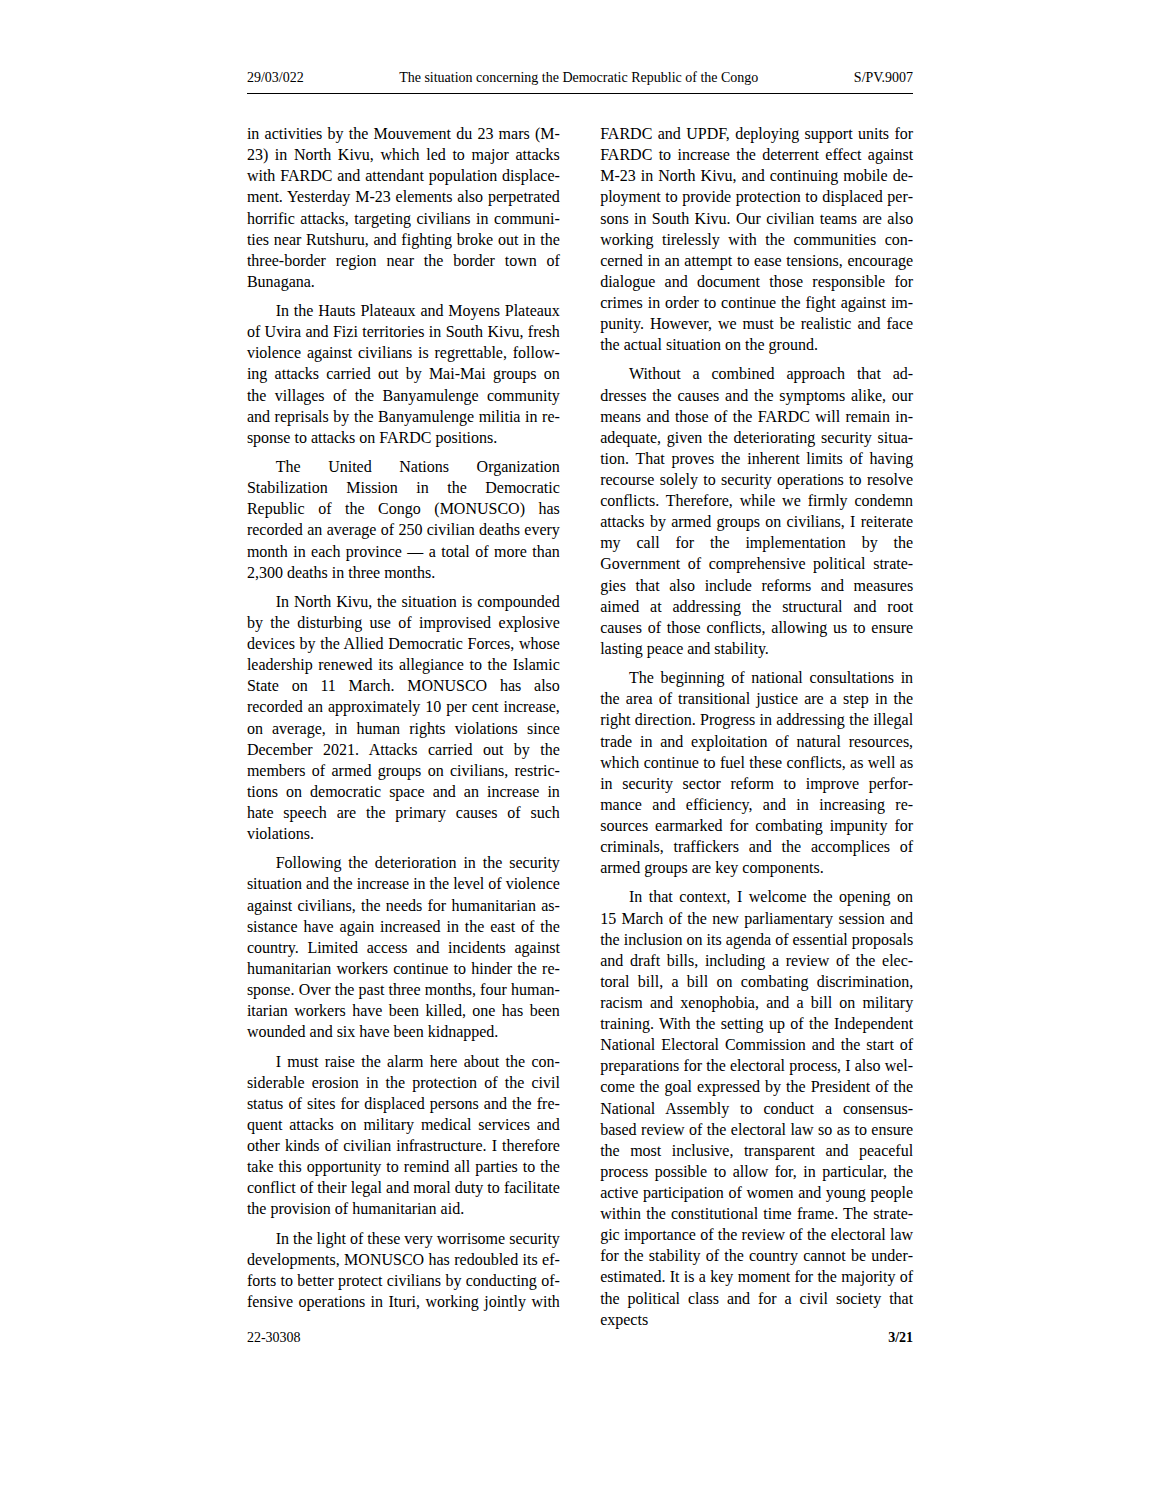29/03/022 The situation concerning the Democratic Republic of the Congo S/PV.9007
in activities by the Mouvement du 23 mars (M-23) in North Kivu, which led to major attacks with FARDC and attendant population displacement. Yesterday M-23 elements also perpetrated horrific attacks, targeting civilians in communities near Rutshuru, and fighting broke out in the three-border region near the border town of Bunagana.
In the Hauts Plateaux and Moyens Plateaux of Uvira and Fizi territories in South Kivu, fresh violence against civilians is regrettable, following attacks carried out by Mai-Mai groups on the villages of the Banyamulenge community and reprisals by the Banyamulenge militia in response to attacks on FARDC positions.
The United Nations Organization Stabilization Mission in the Democratic Republic of the Congo (MONUSCO) has recorded an average of 250 civilian deaths every month in each province — a total of more than 2,300 deaths in three months.
In North Kivu, the situation is compounded by the disturbing use of improvised explosive devices by the Allied Democratic Forces, whose leadership renewed its allegiance to the Islamic State on 11 March. MONUSCO has also recorded an approximately 10 per cent increase, on average, in human rights violations since December 2021. Attacks carried out by the members of armed groups on civilians, restrictions on democratic space and an increase in hate speech are the primary causes of such violations.
Following the deterioration in the security situation and the increase in the level of violence against civilians, the needs for humanitarian assistance have again increased in the east of the country. Limited access and incidents against humanitarian workers continue to hinder the response. Over the past three months, four humanitarian workers have been killed, one has been wounded and six have been kidnapped.
I must raise the alarm here about the considerable erosion in the protection of the civil status of sites for displaced persons and the frequent attacks on military medical services and other kinds of civilian infrastructure. I therefore take this opportunity to remind all parties to the conflict of their legal and moral duty to facilitate the provision of humanitarian aid.
In the light of these very worrisome security developments, MONUSCO has redoubled its efforts to better protect civilians by conducting offensive operations in Ituri, working jointly with FARDC and UPDF, deploying support units for FARDC to increase the deterrent effect against M-23 in North Kivu, and continuing mobile deployment to provide protection to displaced persons in South Kivu. Our civilian teams are also working tirelessly with the communities concerned in an attempt to ease tensions, encourage dialogue and document those responsible for crimes in order to continue the fight against impunity. However, we must be realistic and face the actual situation on the ground.
Without a combined approach that addresses the causes and the symptoms alike, our means and those of the FARDC will remain inadequate, given the deteriorating security situation. That proves the inherent limits of having recourse solely to security operations to resolve conflicts. Therefore, while we firmly condemn attacks by armed groups on civilians, I reiterate my call for the implementation by the Government of comprehensive political strategies that also include reforms and measures aimed at addressing the structural and root causes of those conflicts, allowing us to ensure lasting peace and stability.
The beginning of national consultations in the area of transitional justice are a step in the right direction. Progress in addressing the illegal trade in and exploitation of natural resources, which continue to fuel these conflicts, as well as in security sector reform to improve performance and efficiency, and in increasing resources earmarked for combating impunity for criminals, traffickers and the accomplices of armed groups are key components.
In that context, I welcome the opening on 15 March of the new parliamentary session and the inclusion on its agenda of essential proposals and draft bills, including a review of the electoral bill, a bill on combating discrimination, racism and xenophobia, and a bill on military training. With the setting up of the Independent National Electoral Commission and the start of preparations for the electoral process, I also welcome the goal expressed by the President of the National Assembly to conduct a consensus-based review of the electoral law so as to ensure the most inclusive, transparent and peaceful process possible to allow for, in particular, the active participation of women and young people within the constitutional time frame. The strategic importance of the review of the electoral law for the stability of the country cannot be underestimated. It is a key moment for the majority of the political class and for a civil society that expects
22-30308 3/21